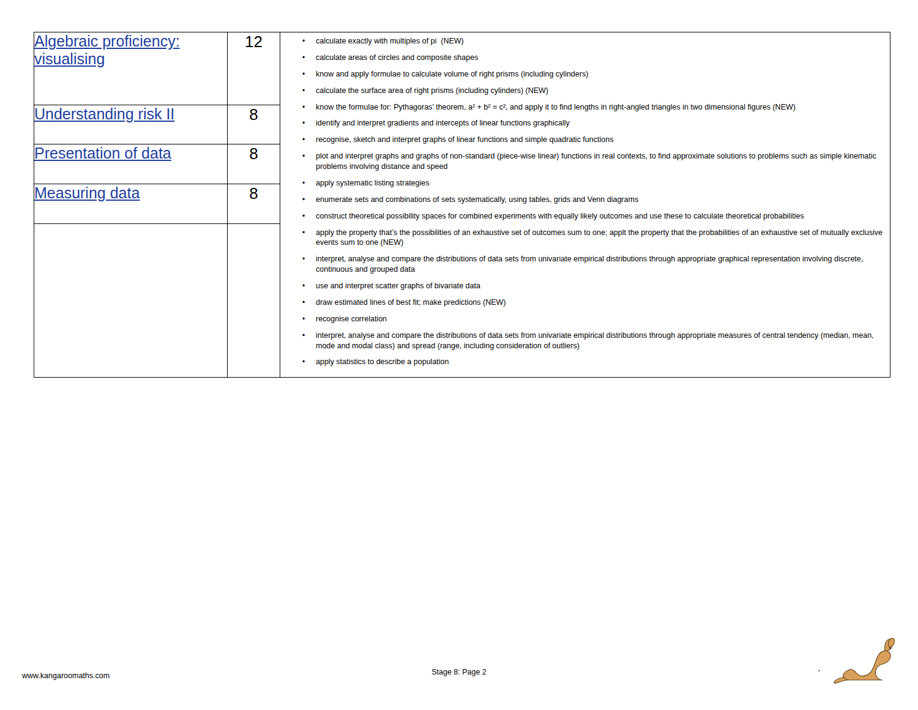| Algebraic proficiency: visualising | 12 | calculate exactly with multiples of pi (NEW) calculate areas of circles and composite shapes know and apply formulae to calculate volume of right prisms (including cylinders) calculate the surface area of right prisms (including cylinders) (NEW) know the formulae for: Pythagoras’ theorem, a² + b² = c², and apply it to find lengths in right-angled triangles in two dimensional figures (NEW) identify and interpret gradients and intercepts of linear functions graphically recognise, sketch and interpret graphs of linear functions and simple quadratic functions plot and interpret graphs and graphs of non-standard (piece-wise linear) functions in real contexts, to find approximate solutions to problems such as simple kinematic problems involving distance and speed apply systematic listing strategies enumerate sets and combinations of sets systematically, using tables, grids and Venn diagrams construct theoretical possibility spaces for combined experiments with equally likely outcomes and use these to calculate theoretical probabilities apply the property that’s the possibilities of an exhaustive set of outcomes sum to one; applt the property that the probabilities of an exhaustive set of mutually exclusive events sum to one (NEW) interpret, analyse and compare the distributions of data sets from univariate empirical distributions through appropriate graphical representation involving discrete, continuous and grouped data use and interpret scatter graphs of bivariate data draw estimated lines of best fit; make predictions (NEW) recognise correlation interpret, analyse and compare the distributions of data sets from univariate empirical distributions through appropriate measures of central tendency (median, mean, mode and modal class) and spread (range, including consideration of outliers) apply statistics to describe a population |
| Understanding risk II | 8 |
| Presentation of data | 8 |
| Measuring data | 8 |
www.kangaroomaths.com Stage 8: Page 2